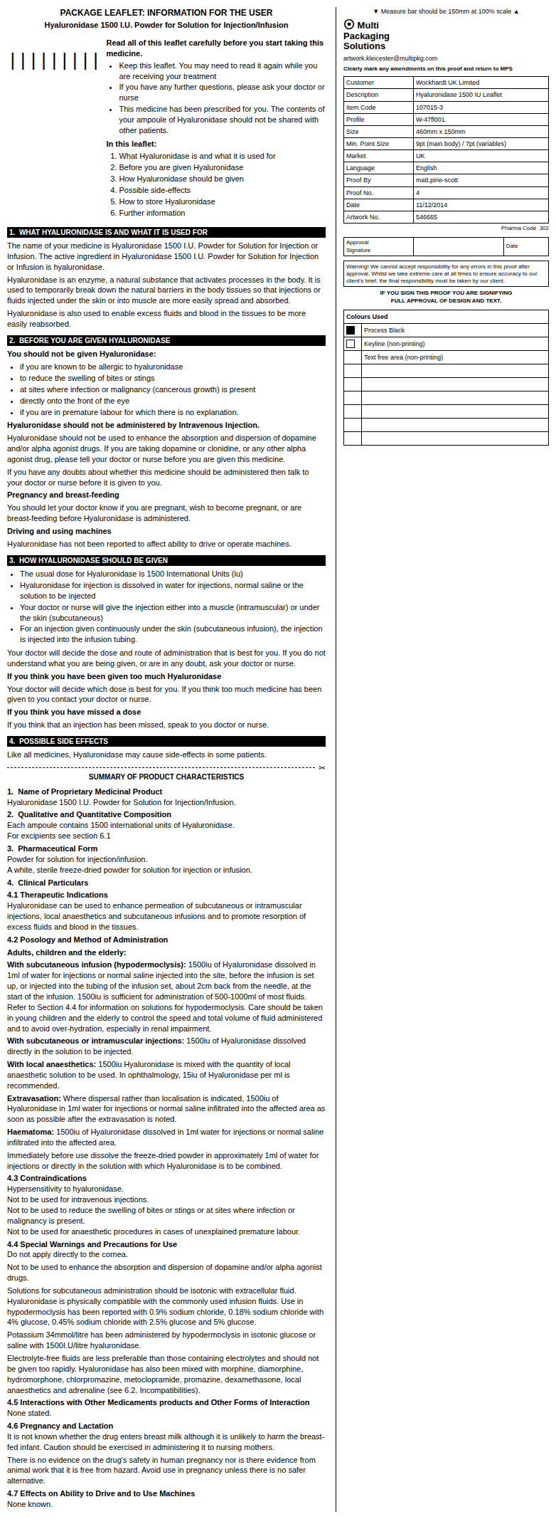PACKAGE LEAFLET: INFORMATION FOR THE USER
Hyaluronidase 1500 I.U. Powder for Solution for Injection/Infusion
|||||||||
Read all of this leaflet carefully before you start taking this medicine.
Keep this leaflet. You may need to read it again while you are receiving your treatment
If you have any further questions, please ask your doctor or nurse
This medicine has been prescribed for you. The contents of your ampoule of Hyaluronidase should not be shared with other patients.
In this leaflet:
What Hyaluronidase is and what it is used for
Before you are given Hyaluronidase
How Hyaluronidase should be given
Possible side-effects
How to store Hyaluronidase
Further information
1. WHAT HYALURONIDASE IS AND WHAT IT IS USED FOR
The name of your medicine is Hyaluronidase 1500 I.U. Powder for Solution for Injection or Infusion. The active ingredient in Hyaluronidase 1500 I.U. Powder for Solution for Injection or Infusion is hyaluronidase.
Hyaluronidase is an enzyme, a natural substance that activates processes in the body. It is used to temporarily break down the natural barriers in the body tissues so that injections or fluids injected under the skin or into muscle are more easily spread and absorbed.
Hyaluronidase is also used to enable excess fluids and blood in the tissues to be more easily reabsorbed.
2. BEFORE YOU ARE GIVEN HYALURONIDASE
You should not be given Hyaluronidase:
if you are known to be allergic to hyaluronidase
to reduce the swelling of bites or stings
at sites where infection or malignancy (cancerous growth) is present
directly onto the front of the eye
if you are in premature labour for which there is no explanation.
Hyaluronidase should not be administered by Intravenous Injection.
Hyaluronidase should not be used to enhance the absorption and dispersion of dopamine and/or alpha agonist drugs. If you are taking dopamine or clonidine, or any other alpha agonist drug, please tell your doctor or nurse before you are given this medicine.
If you have any doubts about whether this medicine should be administered then talk to your doctor or nurse before it is given to you.
Pregnancy and breast-feeding
You should let your doctor know if you are pregnant, wish to become pregnant, or are breast-feeding before Hyaluronidase is administered.
Driving and using machines
Hyaluronidase has not been reported to affect ability to drive or operate machines.
3. HOW HYALURONIDASE SHOULD BE GIVEN
The usual dose for Hyaluronidase is 1500 International Units (iu)
Hyaluronidase for injection is dissolved in water for injections, normal saline or the solution to be injected
Your doctor or nurse will give the injection either into a muscle (intramuscular) or under the skin (subcutaneous)
For an injection given continuously under the skin (subcutaneous infusion), the injection is injected into the infusion tubing.
Your doctor will decide the dose and route of administration that is best for you. If you do not understand what you are being given, or are in any doubt, ask your doctor or nurse.
If you think you have been given too much Hyaluronidase
Your doctor will decide which dose is best for you. If you think too much medicine has been given to you contact your doctor or nurse.
If you think you have missed a dose
If you think that an injection has been missed, speak to you doctor or nurse.
4. POSSIBLE SIDE EFFECTS
Like all medicines, Hyaluronidase may cause side-effects in some patients.
✂
SUMMARY OF PRODUCT CHARACTERISTICS
1. Name of Proprietary Medicinal Product
Hyaluronidase 1500 I.U. Powder for Solution for Injection/Infusion.
2. Qualitative and Quantitative Composition
Each ampoule contains 1500 international units of Hyaluronidase.
For excipients see section 6.1
3. Pharmaceutical Form
Powder for solution for injection/infusion.
A white, sterile freeze-dried powder for solution for injection or infusion.
4. Clinical Particulars
4.1 Therapeutic Indications
Hyaluronidase can be used to enhance permeation of subcutaneous or intramuscular injections, local anaesthetics and subcutaneous infusions and to promote resorption of excess fluids and blood in the tissues.
4.2 Posology and Method of Administration
Adults, children and the elderly:
With subcutaneous infusion (hypodermoclysis): 1500iu of Hyaluronidase dissolved in 1ml of water for injections or normal saline injected into the site, before the infusion is set up, or injected into the tubing of the infusion set, about 2cm back from the needle, at the start of the infusion. 1500iu is sufficient for administration of 500-1000ml of most fluids. Refer to Section 4.4 for information on solutions for hypodermoclysis. Care should be taken in young children and the elderly to control the speed and total volume of fluid administered and to avoid over-hydration, especially in renal impairment.
With subcutaneous or intramuscular injections: 1500iu of Hyaluronidase dissolved directly in the solution to be injected.
With local anaesthetics: 1500iu Hyaluronidase is mixed with the quantity of local anaesthetic solution to be used. In ophthalmology, 15iu of Hyaluronidase per ml is recommended.
Extravasation: Where dispersal rather than localisation is indicated, 1500iu of Hyaluronidase in 1ml water for injections or normal saline infiltrated into the affected area as soon as possible after the extravasation is noted.
Haematoma: 1500iu of Hyaluronidase dissolved in 1ml water for injections or normal saline infiltrated into the affected area.
Immediately before use dissolve the freeze-dried powder in approximately 1ml of water for injections or directly in the solution with which Hyaluronidase is to be combined.
4.3 Contraindications
Hypersensitivity to hyaluronidase.
Not to be used for intravenous injections.
Not to be used to reduce the swelling of bites or stings or at sites where infection or malignancy is present.
Not to be used for anaesthetic procedures in cases of unexplained premature labour.
4.4 Special Warnings and Precautions for Use
Do not apply directly to the cornea.
Not to be used to enhance the absorption and dispersion of dopamine and/or alpha agonist drugs.
Solutions for subcutaneous administration should be isotonic with extracellular fluid. Hyaluronidase is physically compatible with the commonly used infusion fluids. Use in hypodermoclysis has been reported with 0.9% sodium chloride, 0.18% sodium chloride with 4% glucose, 0.45% sodium chloride with 2.5% glucose and 5% glucose.
Potassium 34mmol/litre has been administered by hypodermoclysis in isotonic glucose or saline with 1500I.U/litre hyaluronidase.
Electrolyte-free fluids are less preferable than those containing electrolytes and should not be given too rapidly. Hyaluronidase has also been mixed with morphine, diamorphine, hydromorphone, chlorpromazine, metoclopramide, promazine, dexamethasone, local anaesthetics and adrenaline (see 6.2. Incompatibilities).
4.5 Interactions with Other Medicaments products and Other Forms of Interaction
None stated.
4.6 Pregnancy and Lactation
It is not known whether the drug enters breast milk although it is unlikely to harm the breast-fed infant. Caution should be exercised in administering it to nursing mothers.
There is no evidence on the drug's safety in human pregnancy nor is there evidence from animal work that it is free from hazard. Avoid use in pregnancy unless there is no safer alternative.
4.7 Effects on Ability to Drive and to Use Machines
None known.
▼ Measure bar should be 150mm at 100% scale ▲
⦿ Multi
Packaging
Solutions
artwork.kleicester@multipkg.com
Clearly mark any amendments on this proof and return to MPS
| Customer | Wockhardt UK Limited |
| Description | Hyaluronidase 1500 IU Leaflet |
| Item Code | 107015-3 |
| Profile | W-47fl001 |
| Size | 460mm x 150mm |
| Min. Point Size | 9pt (main body) / 7pt (variables) |
| Market | UK |
| Language | English |
| Proof By | matt.pirie-scott |
| Proof No. | 4 |
| Date | 11/12/2014 |
| Artwork No. | 546665 |
Pharma Code 302
| Approval Signature | | Date |
Warning! We cannot accept responsibility for any errors in this proof after approval. Whilst we take extreme care at all times to ensure accuracy to our client's brief, the final responsibility must be taken by our client.
IF YOU SIGN THIS PROOF YOU ARE SIGNIFYING
FULL APPROVAL OF DESIGN AND TEXT.
| Colours Used |
| | Process Black |
| | Keyline (non-printing) |
| | Text free area (non-printing) |